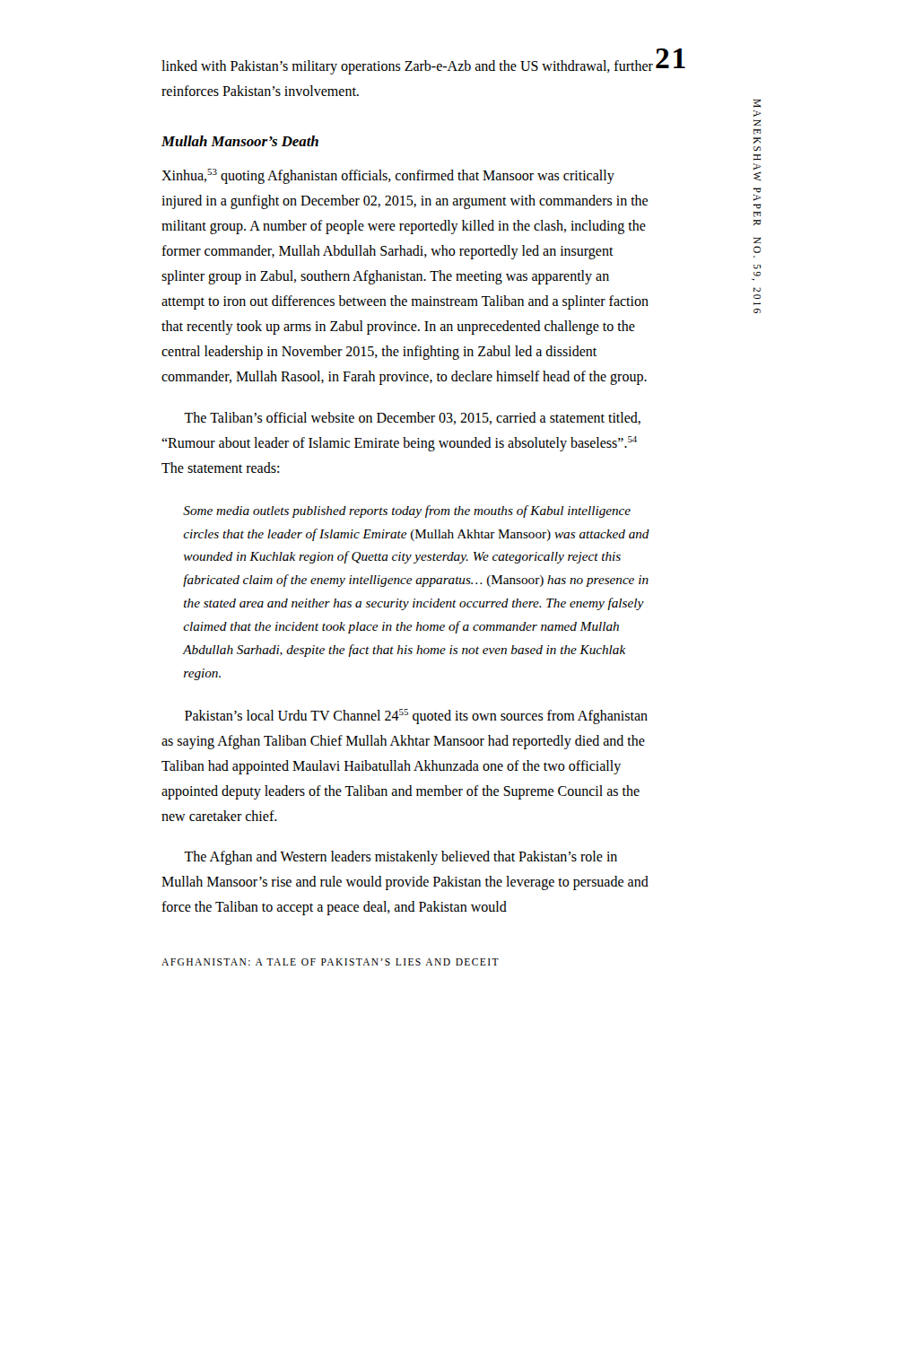21
Manekshaw Paper No. 59, 2016
linked with Pakistan’s military operations Zarb-e-Azb and the US withdrawal, further reinforces Pakistan’s involvement.
Mullah Mansoor’s Death
Xinhua,53 quoting Afghanistan officials, confirmed that Mansoor was critically injured in a gunfight on December 02, 2015, in an argument with commanders in the militant group. A number of people were reportedly killed in the clash, including the former commander, Mullah Abdullah Sarhadi, who reportedly led an insurgent splinter group in Zabul, southern Afghanistan. The meeting was apparently an attempt to iron out differences between the mainstream Taliban and a splinter faction that recently took up arms in Zabul province. In an unprecedented challenge to the central leadership in November 2015, the infighting in Zabul led a dissident commander, Mullah Rasool, in Farah province, to declare himself head of the group.
The Taliban’s official website on December 03, 2015, carried a statement titled, “Rumour about leader of Islamic Emirate being wounded is absolutely baseless”.54 The statement reads:
Some media outlets published reports today from the mouths of Kabul intelligence circles that the leader of Islamic Emirate (Mullah Akhtar Mansoor) was attacked and wounded in Kuchlak region of Quetta city yesterday. We categorically reject this fabricated claim of the enemy intelligence apparatus… (Mansoor) has no presence in the stated area and neither has a security incident occurred there. The enemy falsely claimed that the incident took place in the home of a commander named Mullah Abdullah Sarhadi, despite the fact that his home is not even based in the Kuchlak region.
Pakistan’s local Urdu TV Channel 2455 quoted its own sources from Afghanistan as saying Afghan Taliban Chief Mullah Akhtar Mansoor had reportedly died and the Taliban had appointed Maulavi Haibatullah Akhunzada one of the two officially appointed deputy leaders of the Taliban and member of the Supreme Council as the new caretaker chief.
The Afghan and Western leaders mistakenly believed that Pakistan’s role in Mullah Mansoor’s rise and rule would provide Pakistan the leverage to persuade and force the Taliban to accept a peace deal, and Pakistan would
Afghanistan: A Tale of Pakistan’s Lies and Deceit